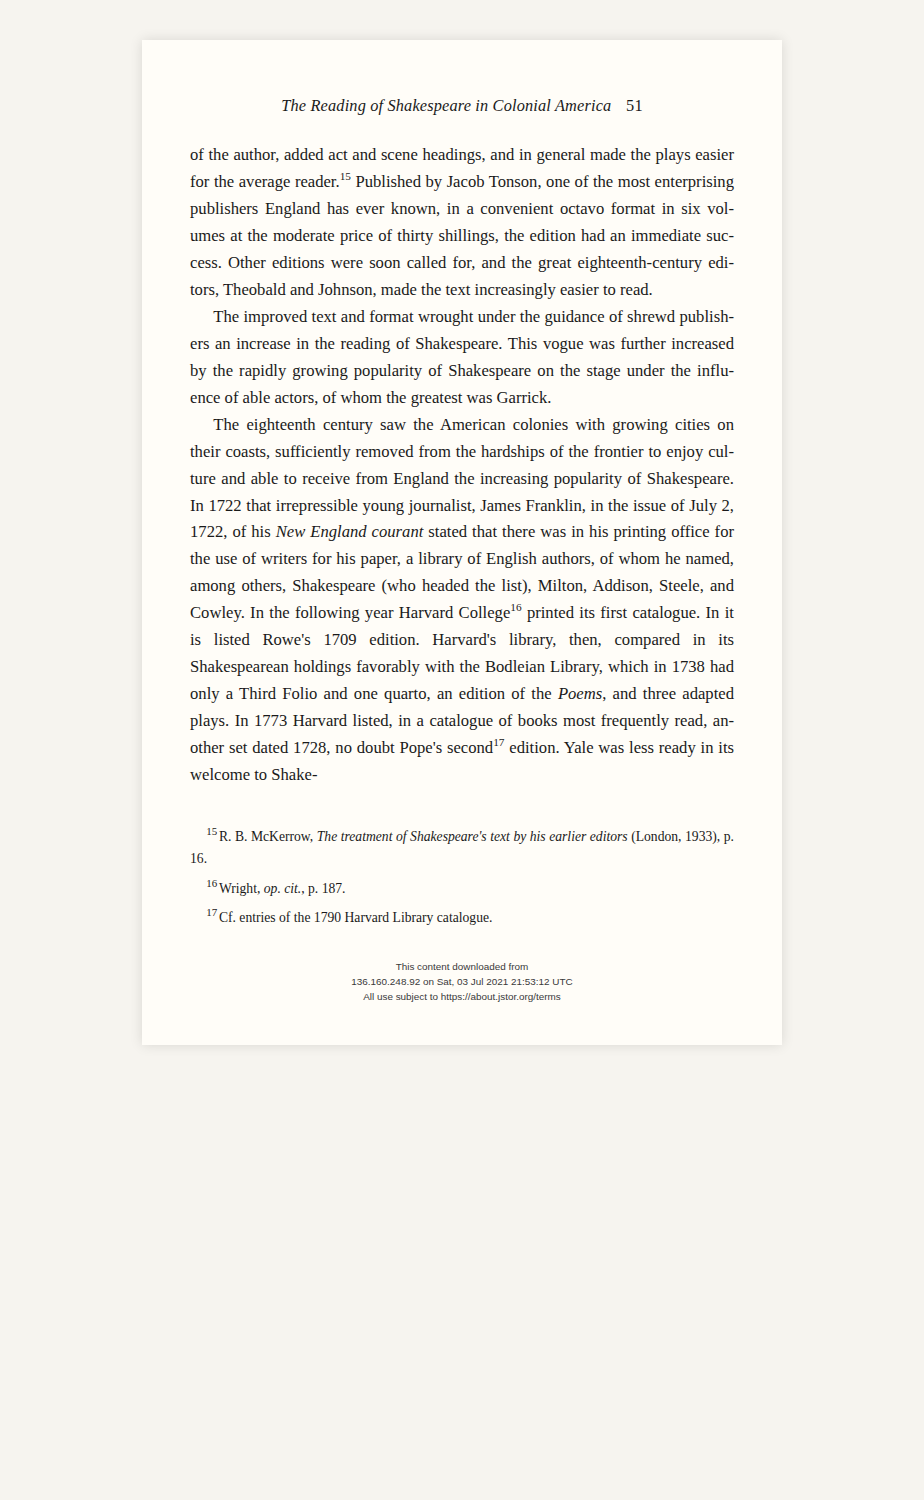The Reading of Shakespeare in Colonial America51
of the author, added act and scene headings, and in general made the plays easier for the average reader.15 Published by Jacob Tonson, one of the most enterprising publishers England has ever known, in a convenient octavo format in six volumes at the moderate price of thirty shillings, the edition had an immediate success. Other editions were soon called for, and the great eighteenth-century editors, Theobald and Johnson, made the text increasingly easier to read.
The improved text and format wrought under the guidance of shrewd publishers an increase in the reading of Shakespeare. This vogue was further increased by the rapidly growing popularity of Shakespeare on the stage under the influence of able actors, of whom the greatest was Garrick.
The eighteenth century saw the American colonies with growing cities on their coasts, sufficiently removed from the hardships of the frontier to enjoy culture and able to receive from England the increasing popularity of Shakespeare. In 1722 that irrepressible young journalist, James Franklin, in the issue of July 2, 1722, of his New England courant stated that there was in his printing office for the use of writers for his paper, a library of English authors, of whom he named, among others, Shakespeare (who headed the list), Milton, Addison, Steele, and Cowley. In the following year Harvard College16 printed its first catalogue. In it is listed Rowe's 1709 edition. Harvard's library, then, compared in its Shakespearean holdings favorably with the Bodleian Library, which in 1738 had only a Third Folio and one quarto, an edition of the Poems, and three adapted plays. In 1773 Harvard listed, in a catalogue of books most frequently read, another set dated 1728, no doubt Pope's second17 edition. Yale was less ready in its welcome to Shake-
15 R. B. McKerrow, The treatment of Shakespeare's text by his earlier editors (London, 1933), p. 16.
16 Wright, op. cit., p. 187.
17 Cf. entries of the 1790 Harvard Library catalogue.
This content downloaded from
136.160.248.92 on Sat, 03 Jul 2021 21:53:12 UTC
All use subject to https://about.jstor.org/terms